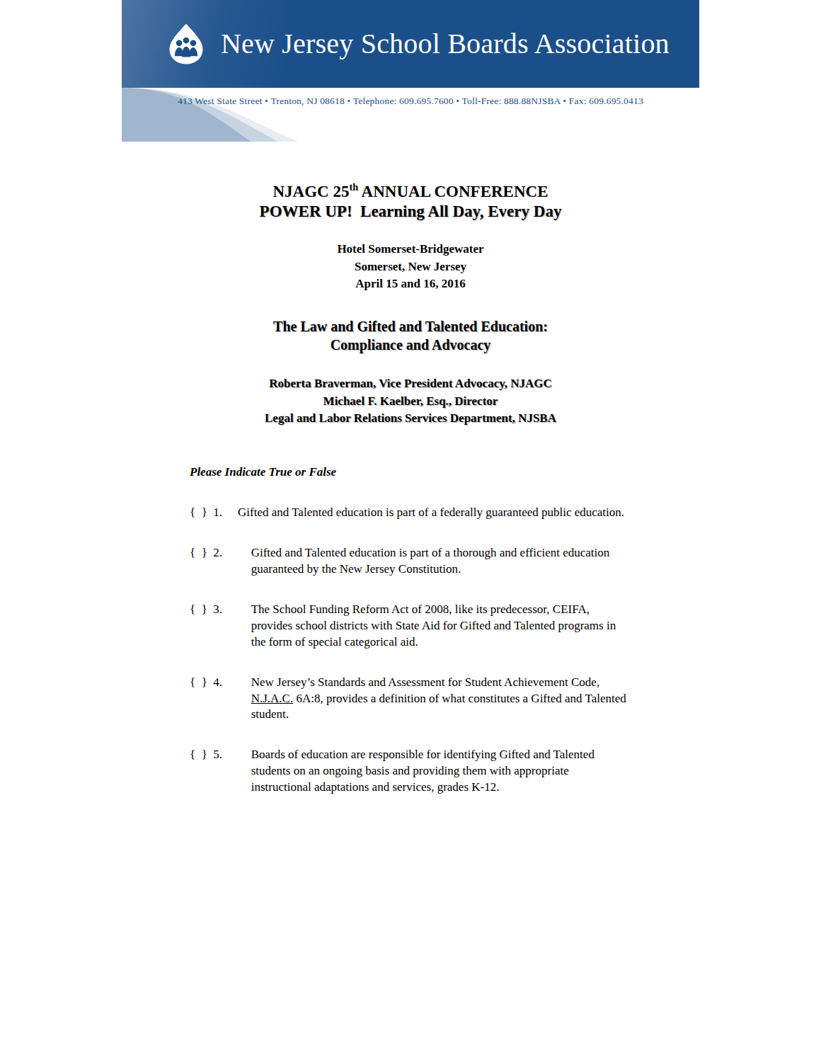New Jersey School Boards Association
413 West State Street • Trenton, NJ 08618 • Telephone: 609.695.7600 • Toll-Free: 888.88NJSBA • Fax: 609.695.0413
NJAGC 25th ANNUAL CONFERENCE
POWER UP! Learning All Day, Every Day
Hotel Somerset-Bridgewater
Somerset, New Jersey
April 15 and 16, 2016
The Law and Gifted and Talented Education:
Compliance and Advocacy
Roberta Braverman, Vice President Advocacy, NJAGC
Michael F. Kaelber, Esq., Director
Legal and Labor Relations Services Department, NJSBA
Please Indicate True or False
{ } 1. Gifted and Talented education is part of a federally guaranteed public education.
{ } 2. Gifted and Talented education is part of a thorough and efficient education guaranteed by the New Jersey Constitution.
{ } 3. The School Funding Reform Act of 2008, like its predecessor, CEIFA, provides school districts with State Aid for Gifted and Talented programs in the form of special categorical aid.
{ } 4. New Jersey’s Standards and Assessment for Student Achievement Code, N.J.A.C. 6A:8, provides a definition of what constitutes a Gifted and Talented student.
{ } 5. Boards of education are responsible for identifying Gifted and Talented students on an ongoing basis and providing them with appropriate instructional adaptations and services, grades K-12.